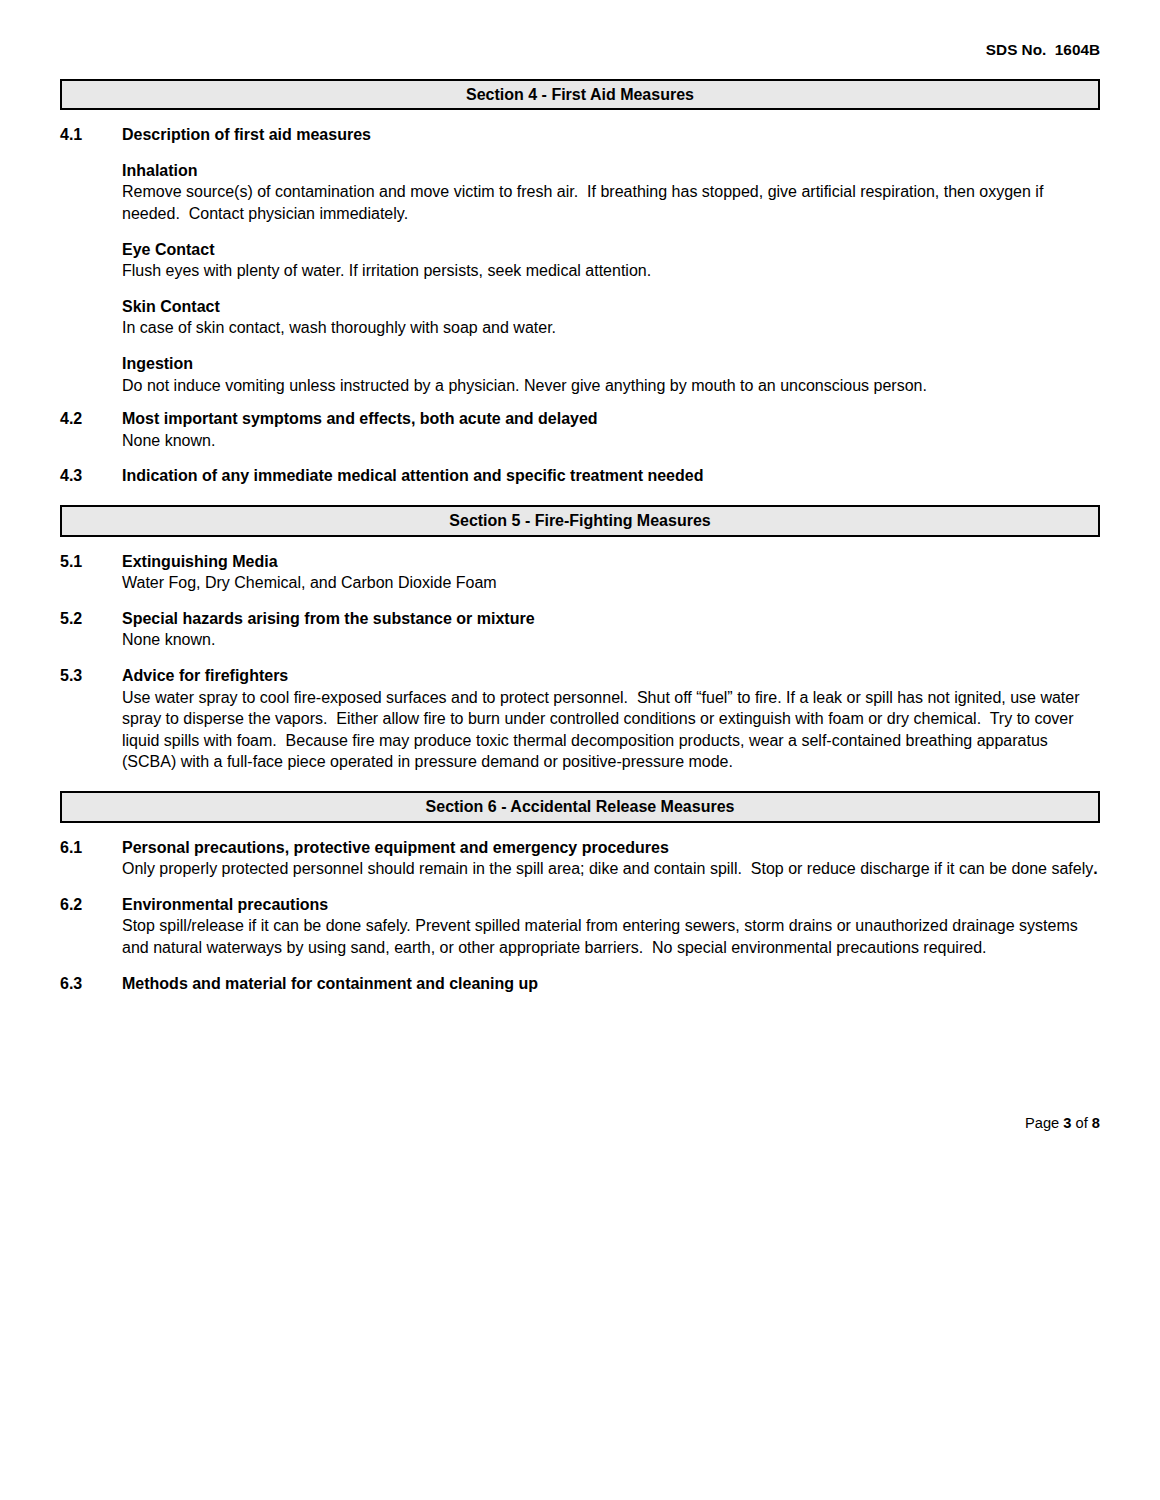SDS No. 1604B
Section 4 - First Aid Measures
4.1
Description of first aid measures
Inhalation
Remove source(s) of contamination and move victim to fresh air. If breathing has stopped, give artificial respiration, then oxygen if needed. Contact physician immediately.
Eye Contact
Flush eyes with plenty of water. If irritation persists, seek medical attention.
Skin Contact
In case of skin contact, wash thoroughly with soap and water.
Ingestion
Do not induce vomiting unless instructed by a physician. Never give anything by mouth to an unconscious person.
4.2
Most important symptoms and effects, both acute and delayed
None known.
4.3
Indication of any immediate medical attention and specific treatment needed
Section 5 - Fire-Fighting Measures
5.1
Extinguishing Media
Water Fog, Dry Chemical, and Carbon Dioxide Foam
5.2
Special hazards arising from the substance or mixture
None known.
5.3
Advice for firefighters
Use water spray to cool fire-exposed surfaces and to protect personnel. Shut off “fuel” to fire. If a leak or spill has not ignited, use water spray to disperse the vapors. Either allow fire to burn under controlled conditions or extinguish with foam or dry chemical. Try to cover liquid spills with foam. Because fire may produce toxic thermal decomposition products, wear a self-contained breathing apparatus (SCBA) with a full-face piece operated in pressure demand or positive-pressure mode.
Section 6 - Accidental Release Measures
6.1
Personal precautions, protective equipment and emergency procedures
Only properly protected personnel should remain in the spill area; dike and contain spill. Stop or reduce discharge if it can be done safely.
6.2
Environmental precautions
Stop spill/release if it can be done safely. Prevent spilled material from entering sewers, storm drains or unauthorized drainage systems and natural waterways by using sand, earth, or other appropriate barriers. No special environmental precautions required.
6.3
Methods and material for containment and cleaning up
Page 3 of 8